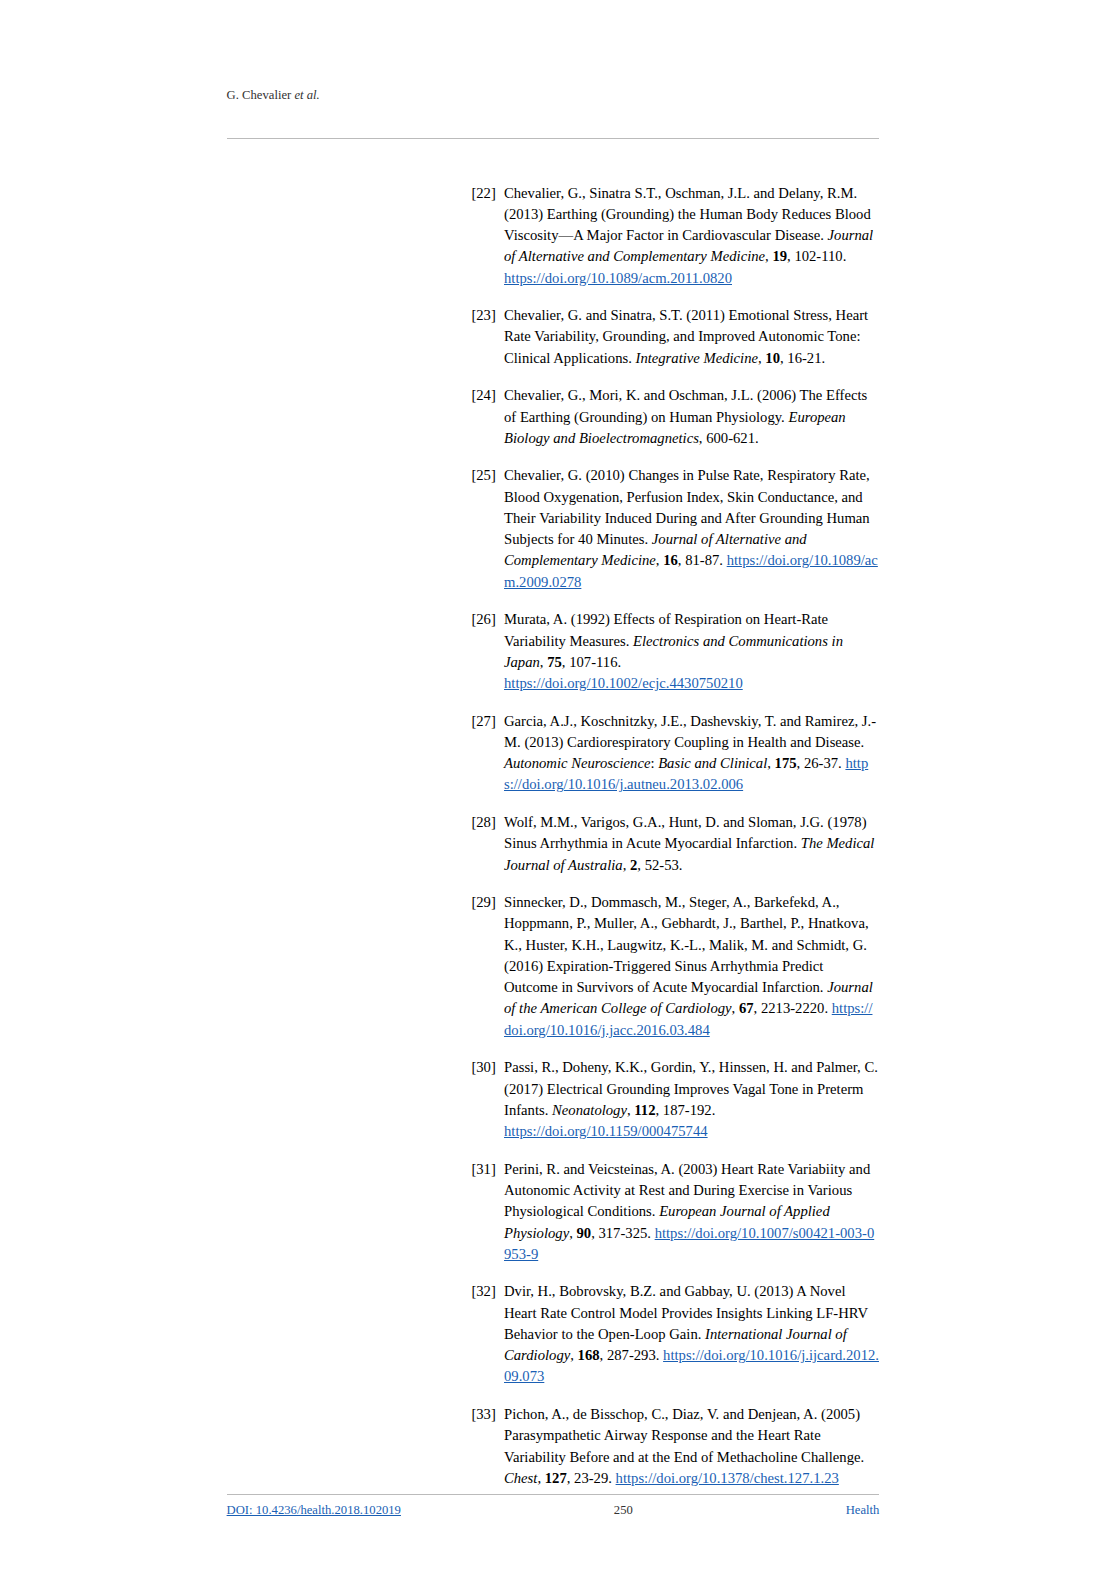G. Chevalier et al.
[22]
Chevalier, G., Sinatra S.T., Oschman, J.L. and Delany, R.M. (2013) Earthing (Grounding) the Human Body Reduces Blood Viscosity—A Major Factor in Cardiovascular Disease. Journal of Alternative and Complementary Medicine, 19, 102-110.
https://doi.org/10.1089/acm.2011.0820
[23]
Chevalier, G. and Sinatra, S.T. (2011) Emotional Stress, Heart Rate Variability, Grounding, and Improved Autonomic Tone: Clinical Applications. Integrative Medicine, 10, 16-21.
[24]
Chevalier, G., Mori, K. and Oschman, J.L. (2006) The Effects of Earthing (Grounding) on Human Physiology. European Biology and Bioelectromagnetics, 600-621.
[25]
Chevalier, G. (2010) Changes in Pulse Rate, Respiratory Rate, Blood Oxygenation, Perfusion Index, Skin Conductance, and Their Variability Induced During and After Grounding Human Subjects for 40 Minutes. Journal of Alternative and Complementary Medicine, 16, 81-87. https://doi.org/10.1089/acm.2009.0278
[26]
Murata, A. (1992) Effects of Respiration on Heart-Rate Variability Measures. Electronics and Communications in Japan, 75, 107-116.
https://doi.org/10.1002/ecjc.4430750210
[27]
Garcia, A.J., Koschnitzky, J.E., Dashevskiy, T. and Ramirez, J.-M. (2013) Cardiorespiratory Coupling in Health and Disease. Autonomic Neuroscience: Basic and Clinical, 175, 26-37. https://doi.org/10.1016/j.autneu.2013.02.006
[28]
Wolf, M.M., Varigos, G.A., Hunt, D. and Sloman, J.G. (1978) Sinus Arrhythmia in Acute Myocardial Infarction. The Medical Journal of Australia, 2, 52-53.
[29]
Sinnecker, D., Dommasch, M., Steger, A., Barkefekd, A., Hoppmann, P., Muller, A., Gebhardt, J., Barthel, P., Hnatkova, K., Huster, K.H., Laugwitz, K.-L., Malik, M. and Schmidt, G. (2016) Expiration-Triggered Sinus Arrhythmia Predict Outcome in Survivors of Acute Myocardial Infarction. Journal of the American College of Cardiology, 67, 2213-2220. https://doi.org/10.1016/j.jacc.2016.03.484
[30]
Passi, R., Doheny, K.K., Gordin, Y., Hinssen, H. and Palmer, C. (2017) Electrical Grounding Improves Vagal Tone in Preterm Infants. Neonatology, 112, 187-192.
https://doi.org/10.1159/000475744
[31]
Perini, R. and Veicsteinas, A. (2003) Heart Rate Variabiity and Autonomic Activity at Rest and During Exercise in Various Physiological Conditions. European Journal of Applied Physiology, 90, 317-325. https://doi.org/10.1007/s00421-003-0953-9
[32]
Dvir, H., Bobrovsky, B.Z. and Gabbay, U. (2013) A Novel Heart Rate Control Model Provides Insights Linking LF-HRV Behavior to the Open-Loop Gain. International Journal of Cardiology, 168, 287-293. https://doi.org/10.1016/j.ijcard.2012.09.073
[33]
Pichon, A., de Bisschop, C., Diaz, V. and Denjean, A. (2005) Parasympathetic Airway Response and the Heart Rate Variability Before and at the End of Methacholine Challenge. Chest, 127, 23-29. https://doi.org/10.1378/chest.127.1.23
DOI: 10.4236/health.2018.102019
250
Health